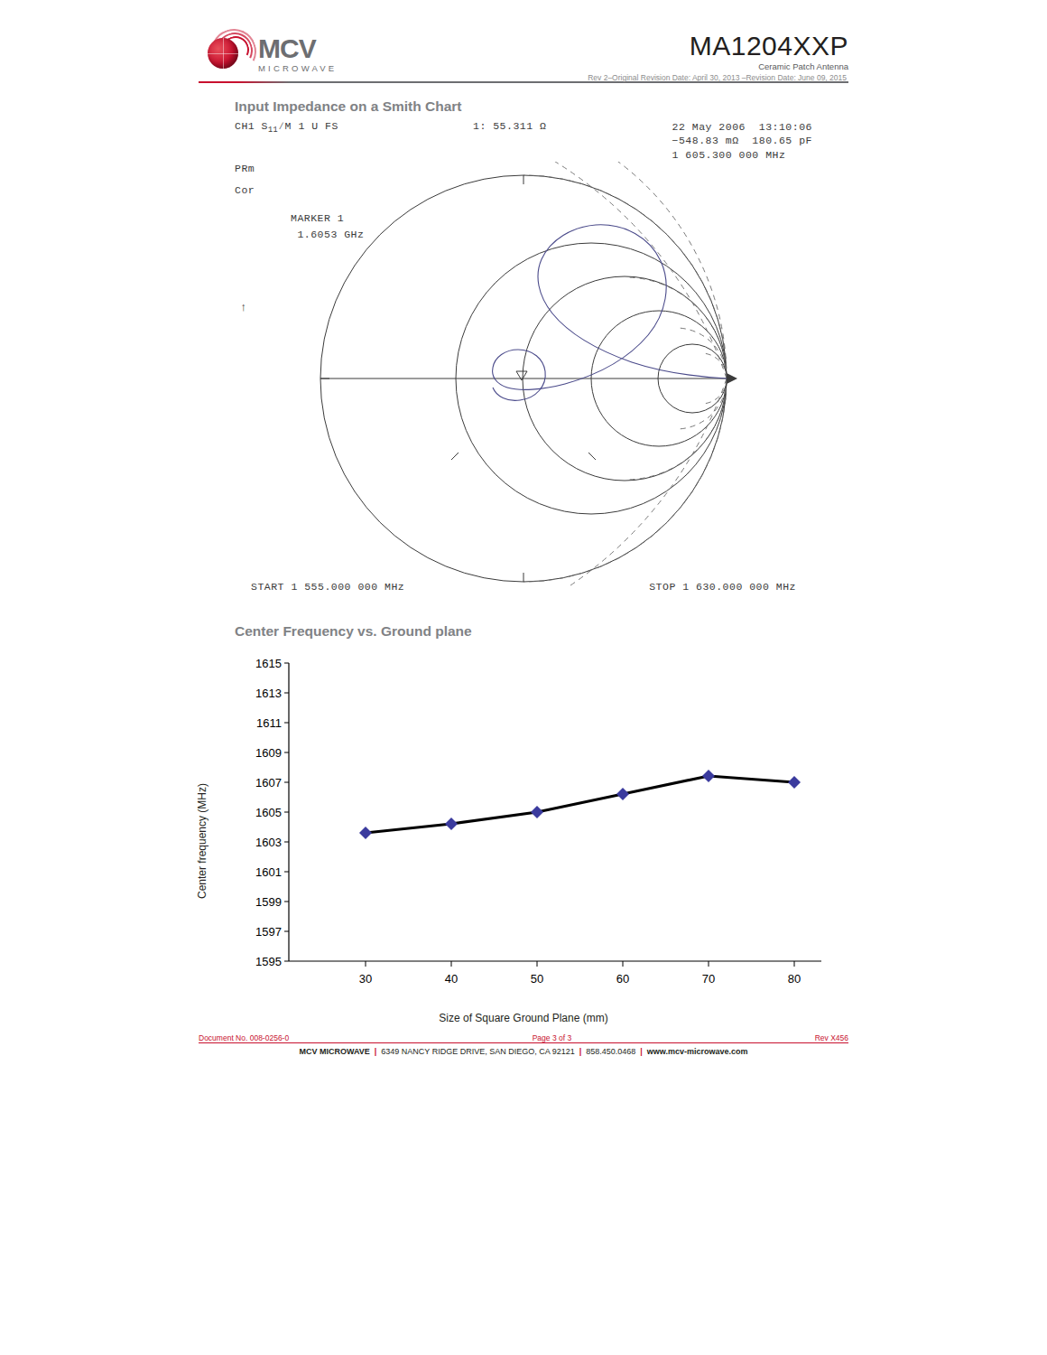MCV
MICROWAVE
MA1204XXP
Ceramic Patch Antenna
Rev 2–Original Revision Date: April 30, 2013 –Revision Date: June 09, 2015
Input Impedance on a Smith Chart
CH1 S11∕M 1 U FS
1: 55.311 Ω
22 May 2006 13:10:06
−548.83 mΩ 180.65 pF
1 605.300 000 MHz
PRm
Cor
MARKER 1
1.6053 GHz
↑
START 1 555.000 000 MHz
STOP 1 630.000 000 MHz
Center Frequency vs. Ground plane
Center frequency (MHz)
1615 1613 1611 1609 1607 1605 1603 1601 1599 1597 1595 30 40 50 60 70 80
Size of Square Ground Plane (mm)
Document No. 008-0256-0
Page 3 of 3
Rev X456
MCV MICROWAVE | 6349 NANCY RIDGE DRIVE, SAN DIEGO, CA 92121 | 858.450.0468 | www.mcv-microwave.com